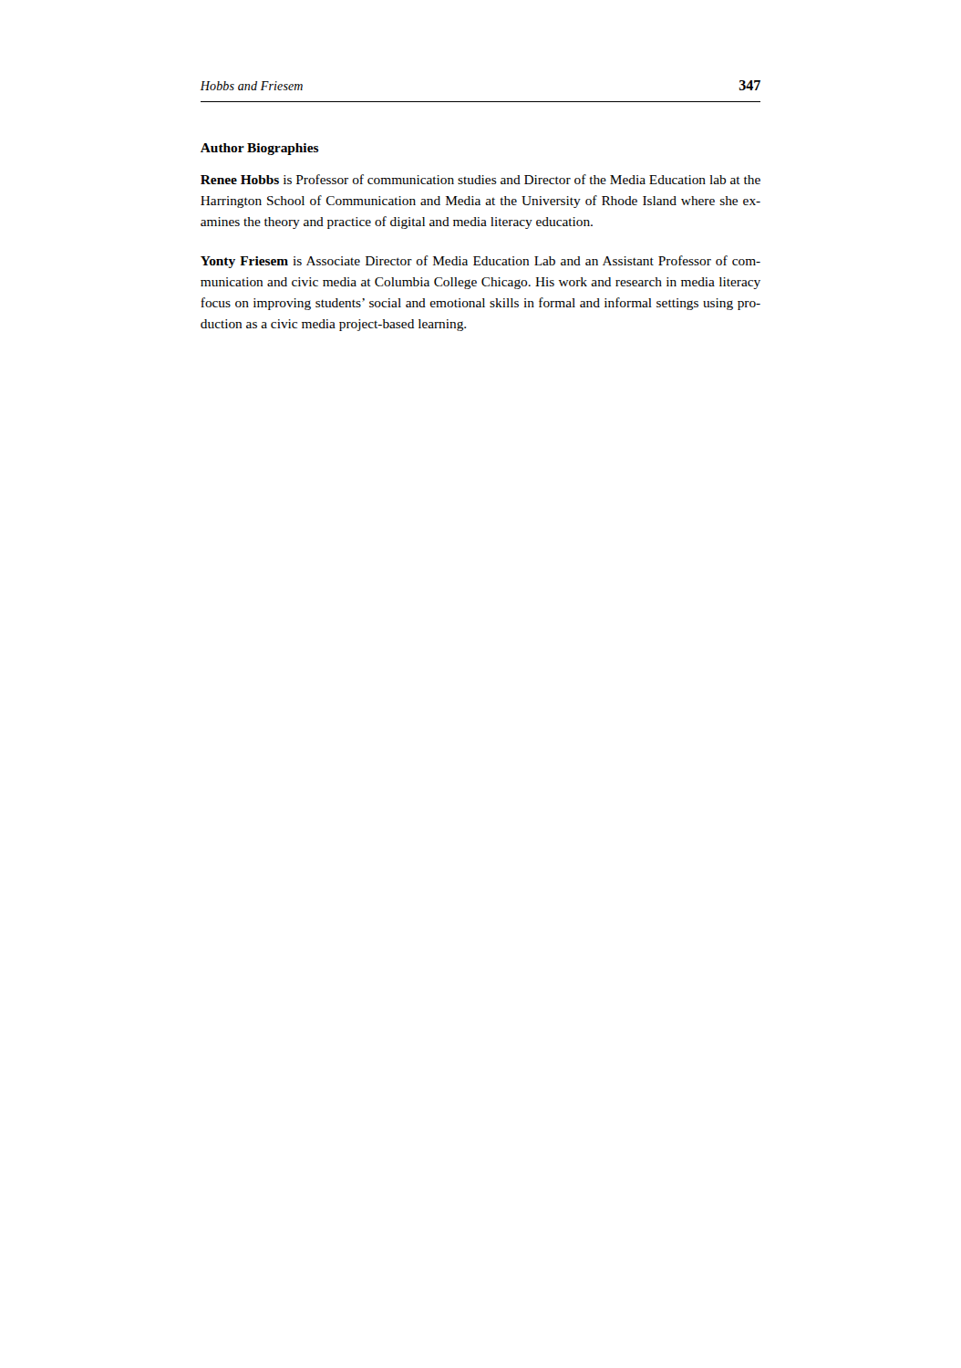Hobbs and Friesem 347
Author Biographies
Renee Hobbs is Professor of communication studies and Director of the Media Education lab at the Harrington School of Communication and Media at the University of Rhode Island where she examines the theory and practice of digital and media literacy education.
Yonty Friesem is Associate Director of Media Education Lab and an Assistant Professor of communication and civic media at Columbia College Chicago. His work and research in media literacy focus on improving students’ social and emotional skills in formal and informal settings using production as a civic media project-based learning.